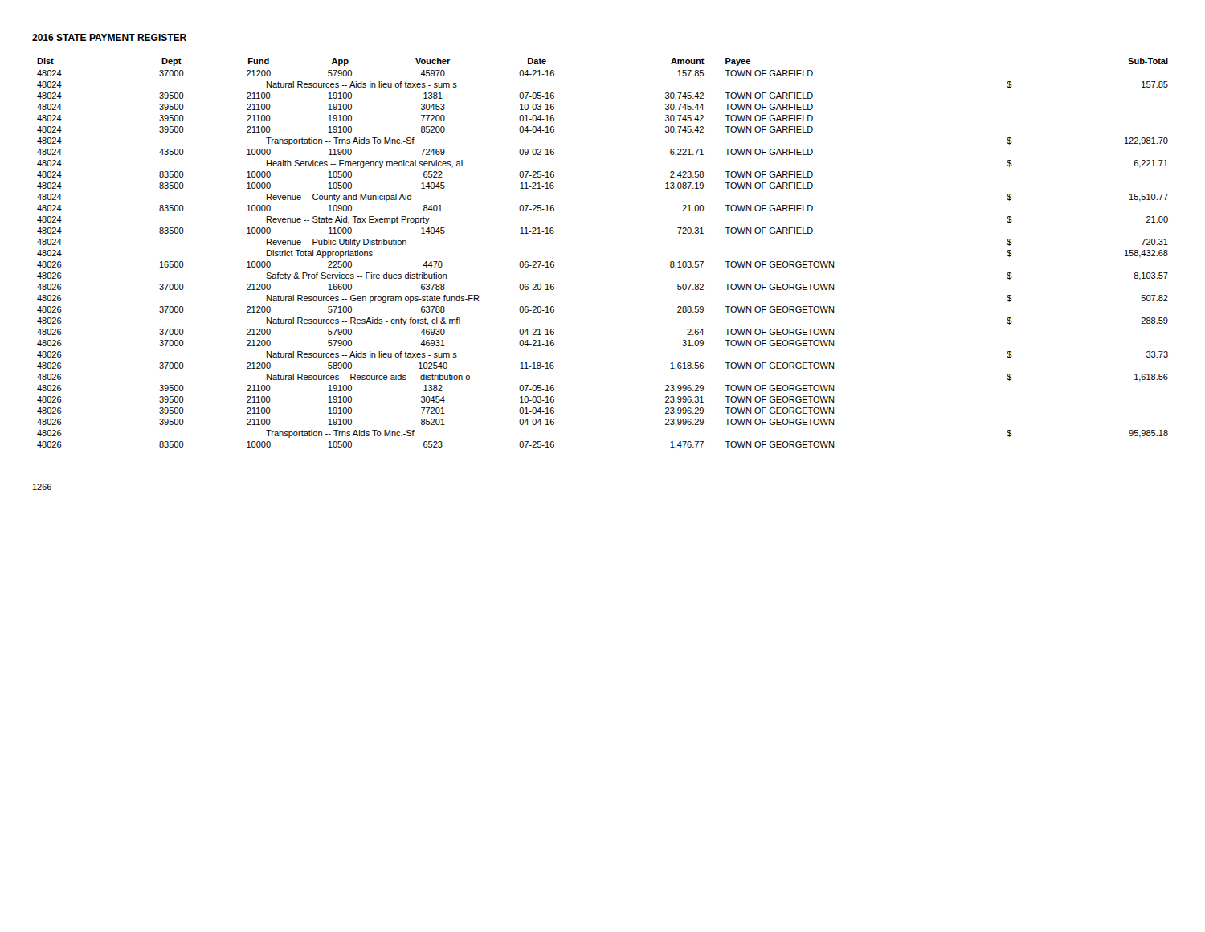2016 STATE PAYMENT REGISTER
| Dist | Dept | Fund | App | Voucher | Date | Amount | Payee | | Sub-Total |
| --- | --- | --- | --- | --- | --- | --- | --- | --- | --- |
| 48024 | 37000 | 21200 | 57900 | 45970 | 04-21-16 | 157.85 | TOWN OF GARFIELD | | |
| 48024 | | Natural Resources -- Aids in lieu of taxes - sum s | | $ | 157.85 |
| 48024 | 39500 | 21100 | 19100 | 1381 | 07-05-16 | 30,745.42 | TOWN OF GARFIELD | | |
| 48024 | 39500 | 21100 | 19100 | 30453 | 10-03-16 | 30,745.44 | TOWN OF GARFIELD | | |
| 48024 | 39500 | 21100 | 19100 | 77200 | 01-04-16 | 30,745.42 | TOWN OF GARFIELD | | |
| 48024 | 39500 | 21100 | 19100 | 85200 | 04-04-16 | 30,745.42 | TOWN OF GARFIELD | | |
| 48024 | | Transportation -- Trns Aids To Mnc.-Sf | | $ | 122,981.70 |
| 48024 | 43500 | 10000 | 11900 | 72469 | 09-02-16 | 6,221.71 | TOWN OF GARFIELD | | |
| 48024 | | Health Services -- Emergency medical services, ai | | $ | 6,221.71 |
| 48024 | 83500 | 10000 | 10500 | 6522 | 07-25-16 | 2,423.58 | TOWN OF GARFIELD | | |
| 48024 | 83500 | 10000 | 10500 | 14045 | 11-21-16 | 13,087.19 | TOWN OF GARFIELD | | |
| 48024 | | Revenue -- County and Municipal Aid | | $ | 15,510.77 |
| 48024 | 83500 | 10000 | 10900 | 8401 | 07-25-16 | 21.00 | TOWN OF GARFIELD | | |
| 48024 | | Revenue -- State Aid, Tax Exempt Proprty | | $ | 21.00 |
| 48024 | 83500 | 10000 | 11000 | 14045 | 11-21-16 | 720.31 | TOWN OF GARFIELD | | |
| 48024 | | Revenue -- Public Utility Distribution | | $ | 720.31 |
| 48024 | | District Total Appropriations | | $ | 158,432.68 |
| 48026 | 16500 | 10000 | 22500 | 4470 | 06-27-16 | 8,103.57 | TOWN OF GEORGETOWN | | |
| 48026 | | Safety & Prof Services -- Fire dues distribution | | $ | 8,103.57 |
| 48026 | 37000 | 21200 | 16600 | 63788 | 06-20-16 | 507.82 | TOWN OF GEORGETOWN | | |
| 48026 | | Natural Resources -- Gen program ops-state funds-FR | | $ | 507.82 |
| 48026 | 37000 | 21200 | 57100 | 63788 | 06-20-16 | 288.59 | TOWN OF GEORGETOWN | | |
| 48026 | | Natural Resources -- ResAids - cnty forst, cl & mfl | | $ | 288.59 |
| 48026 | 37000 | 21200 | 57900 | 46930 | 04-21-16 | 2.64 | TOWN OF GEORGETOWN | | |
| 48026 | 37000 | 21200 | 57900 | 46931 | 04-21-16 | 31.09 | TOWN OF GEORGETOWN | | |
| 48026 | | Natural Resources -- Aids in lieu of taxes - sum s | | $ | 33.73 |
| 48026 | 37000 | 21200 | 58900 | 102540 | 11-18-16 | 1,618.56 | TOWN OF GEORGETOWN | | |
| 48026 | | Natural Resources -- Resource aids — distribution o | | $ | 1,618.56 |
| 48026 | 39500 | 21100 | 19100 | 1382 | 07-05-16 | 23,996.29 | TOWN OF GEORGETOWN | | |
| 48026 | 39500 | 21100 | 19100 | 30454 | 10-03-16 | 23,996.31 | TOWN OF GEORGETOWN | | |
| 48026 | 39500 | 21100 | 19100 | 77201 | 01-04-16 | 23,996.29 | TOWN OF GEORGETOWN | | |
| 48026 | 39500 | 21100 | 19100 | 85201 | 04-04-16 | 23,996.29 | TOWN OF GEORGETOWN | | |
| 48026 | | Transportation -- Trns Aids To Mnc.-Sf | | $ | 95,985.18 |
| 48026 | 83500 | 10000 | 10500 | 6523 | 07-25-16 | 1,476.77 | TOWN OF GEORGETOWN | | |
1266